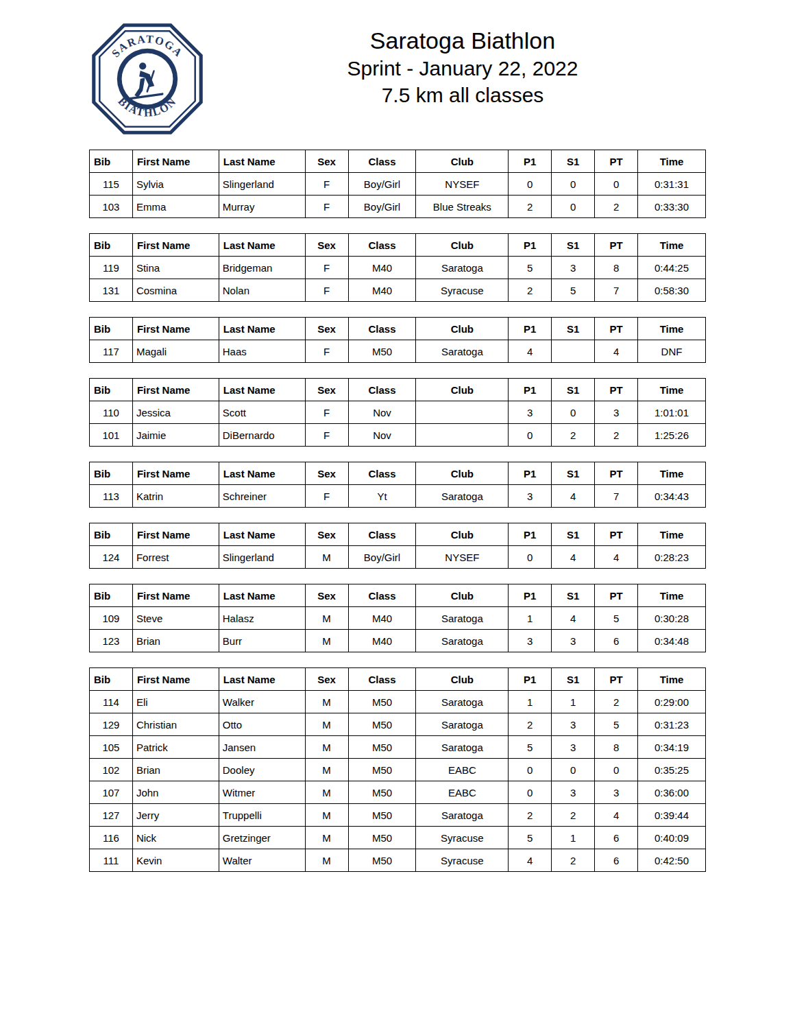SARATOGA BIATHLON
Saratoga Biathlon
Sprint - January 22, 2022
7.5 km all classes
| Bib | First Name | Last Name | Sex | Class | Club | P1 | S1 | PT | Time |
| --- | --- | --- | --- | --- | --- | --- | --- | --- | --- |
| 115 | Sylvia | Slingerland | F | Boy/Girl | NYSEF | 0 | 0 | 0 | 0:31:31 |
| 103 | Emma | Murray | F | Boy/Girl | Blue Streaks | 2 | 0 | 2 | 0:33:30 |
| Bib | First Name | Last Name | Sex | Class | Club | P1 | S1 | PT | Time |
| --- | --- | --- | --- | --- | --- | --- | --- | --- | --- |
| 119 | Stina | Bridgeman | F | M40 | Saratoga | 5 | 3 | 8 | 0:44:25 |
| 131 | Cosmina | Nolan | F | M40 | Syracuse | 2 | 5 | 7 | 0:58:30 |
| Bib | First Name | Last Name | Sex | Class | Club | P1 | S1 | PT | Time |
| --- | --- | --- | --- | --- | --- | --- | --- | --- | --- |
| 117 | Magali | Haas | F | M50 | Saratoga | 4 | | 4 | DNF |
| Bib | First Name | Last Name | Sex | Class | Club | P1 | S1 | PT | Time |
| --- | --- | --- | --- | --- | --- | --- | --- | --- | --- |
| 110 | Jessica | Scott | F | Nov | | 3 | 0 | 3 | 1:01:01 |
| 101 | Jaimie | DiBernardo | F | Nov | | 0 | 2 | 2 | 1:25:26 |
| Bib | First Name | Last Name | Sex | Class | Club | P1 | S1 | PT | Time |
| --- | --- | --- | --- | --- | --- | --- | --- | --- | --- |
| 113 | Katrin | Schreiner | F | Yt | Saratoga | 3 | 4 | 7 | 0:34:43 |
| Bib | First Name | Last Name | Sex | Class | Club | P1 | S1 | PT | Time |
| --- | --- | --- | --- | --- | --- | --- | --- | --- | --- |
| 124 | Forrest | Slingerland | M | Boy/Girl | NYSEF | 0 | 4 | 4 | 0:28:23 |
| Bib | First Name | Last Name | Sex | Class | Club | P1 | S1 | PT | Time |
| --- | --- | --- | --- | --- | --- | --- | --- | --- | --- |
| 109 | Steve | Halasz | M | M40 | Saratoga | 1 | 4 | 5 | 0:30:28 |
| 123 | Brian | Burr | M | M40 | Saratoga | 3 | 3 | 6 | 0:34:48 |
| Bib | First Name | Last Name | Sex | Class | Club | P1 | S1 | PT | Time |
| --- | --- | --- | --- | --- | --- | --- | --- | --- | --- |
| 114 | Eli | Walker | M | M50 | Saratoga | 1 | 1 | 2 | 0:29:00 |
| 129 | Christian | Otto | M | M50 | Saratoga | 2 | 3 | 5 | 0:31:23 |
| 105 | Patrick | Jansen | M | M50 | Saratoga | 5 | 3 | 8 | 0:34:19 |
| 102 | Brian | Dooley | M | M50 | EABC | 0 | 0 | 0 | 0:35:25 |
| 107 | John | Witmer | M | M50 | EABC | 0 | 3 | 3 | 0:36:00 |
| 127 | Jerry | Truppelli | M | M50 | Saratoga | 2 | 2 | 4 | 0:39:44 |
| 116 | Nick | Gretzinger | M | M50 | Syracuse | 5 | 1 | 6 | 0:40:09 |
| 111 | Kevin | Walter | M | M50 | Syracuse | 4 | 2 | 6 | 0:42:50 |